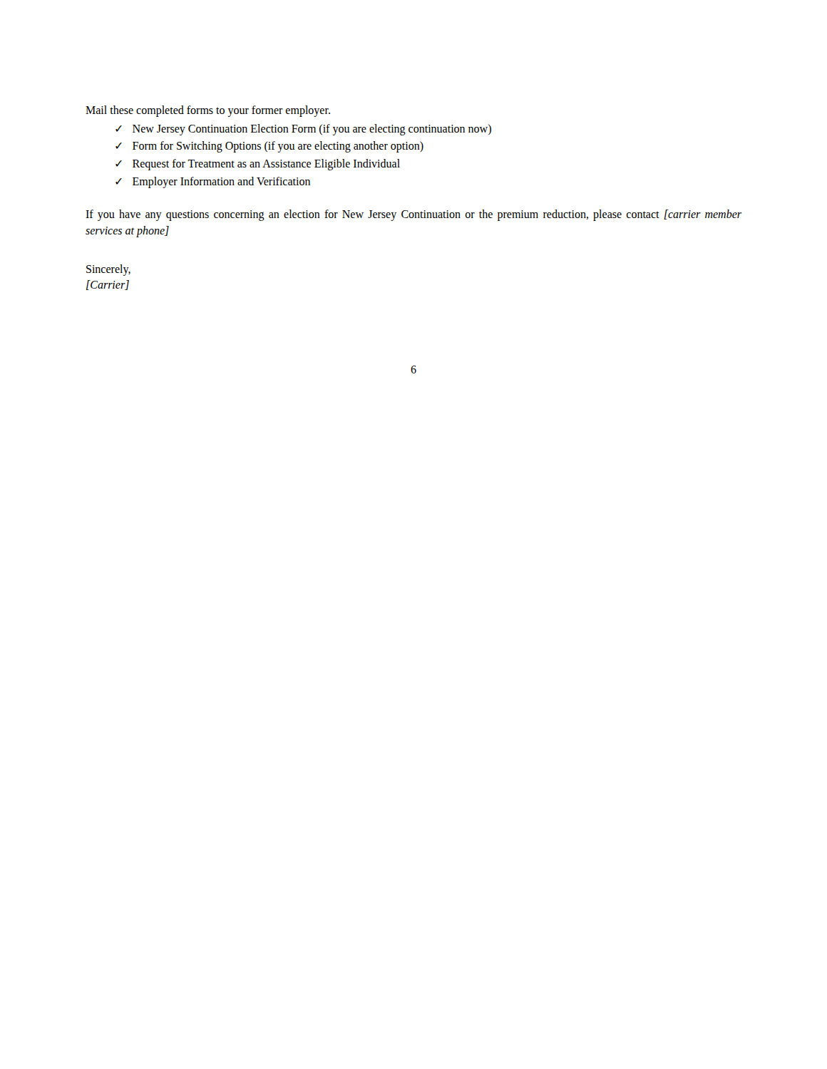Mail these completed forms to your former employer.
New Jersey Continuation Election Form (if you are electing continuation now)
Form for Switching Options (if you are electing another option)
Request for Treatment as an Assistance Eligible Individual
Employer Information and Verification
If you have any questions concerning an election for New Jersey Continuation or the premium reduction, please contact [carrier member services at phone]
Sincerely,
[Carrier]
6